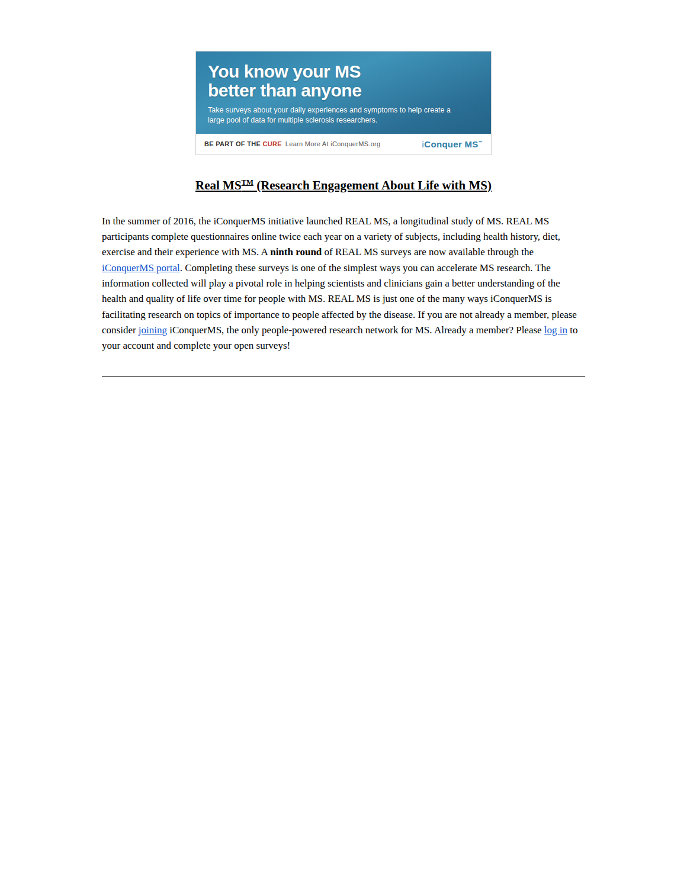You know your MS
better than anyone
Take surveys about your daily experiences and symptoms to help create a large pool of data for multiple sclerosis researchers.
BE PART OF THE CURE Learn More At iConquerMS.org i Conquer MS™
Real MSTM (Research Engagement About Life with MS)
In the summer of 2016, the iConquerMS initiative launched REAL MS, a longitudinal study of MS. REAL MS participants complete questionnaires online twice each year on a variety of subjects, including health history, diet, exercise and their experience with MS. A ninth round of REAL MS surveys are now available through the iConquerMS portal. Completing these surveys is one of the simplest ways you can accelerate MS research. The information collected will play a pivotal role in helping scientists and clinicians gain a better understanding of the health and quality of life over time for people with MS. REAL MS is just one of the many ways iConquerMS is facilitating research on topics of importance to people affected by the disease. If you are not already a member, please consider joining iConquerMS, the only people-powered research network for MS. Already a member? Please log in to your account and complete your open surveys!